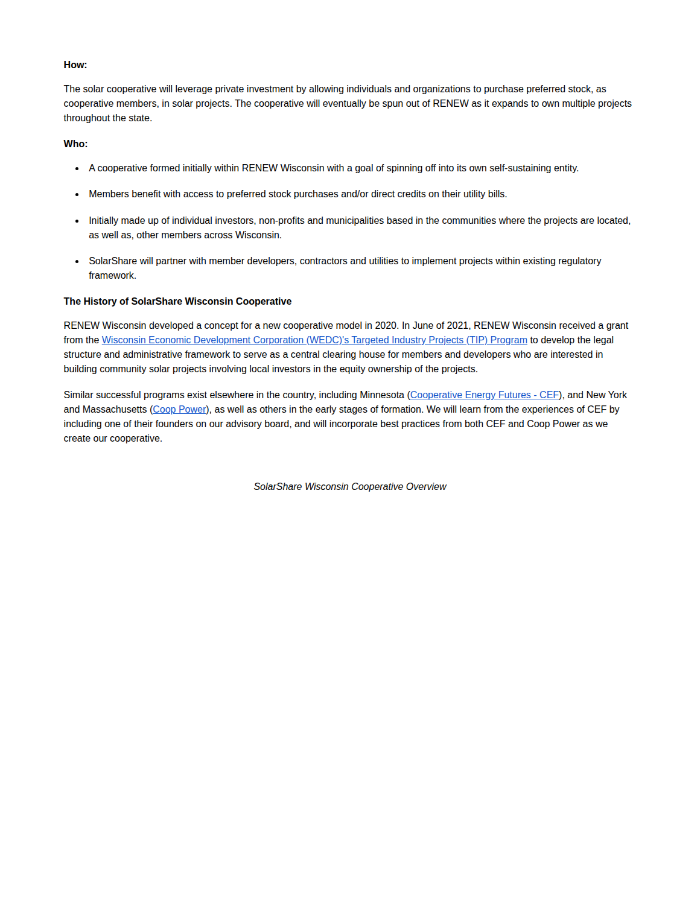How:
The solar cooperative will leverage private investment by allowing individuals and organizations to purchase preferred stock, as cooperative members, in solar projects. The cooperative will eventually be spun out of RENEW as it expands to own multiple projects throughout the state.
Who:
A cooperative formed initially within RENEW Wisconsin with a goal of spinning off into its own self-sustaining entity.
Members benefit with access to preferred stock purchases and/or direct credits on their utility bills.
Initially made up of individual investors, non-profits and municipalities based in the communities where the projects are located, as well as, other members across Wisconsin.
SolarShare will partner with member developers, contractors and utilities to implement projects within existing regulatory framework.
The History of SolarShare Wisconsin Cooperative
RENEW Wisconsin developed a concept for a new cooperative model in 2020. In June of 2021, RENEW Wisconsin received a grant from the Wisconsin Economic Development Corporation (WEDC)'s Targeted Industry Projects (TIP) Program to develop the legal structure and administrative framework to serve as a central clearing house for members and developers who are interested in building community solar projects involving local investors in the equity ownership of the projects.
Similar successful programs exist elsewhere in the country, including Minnesota (Cooperative Energy Futures - CEF), and New York and Massachusetts (Coop Power), as well as others in the early stages of formation. We will learn from the experiences of CEF by including one of their founders on our advisory board, and will incorporate best practices from both CEF and Coop Power as we create our cooperative.
SolarShare Wisconsin Cooperative Overview